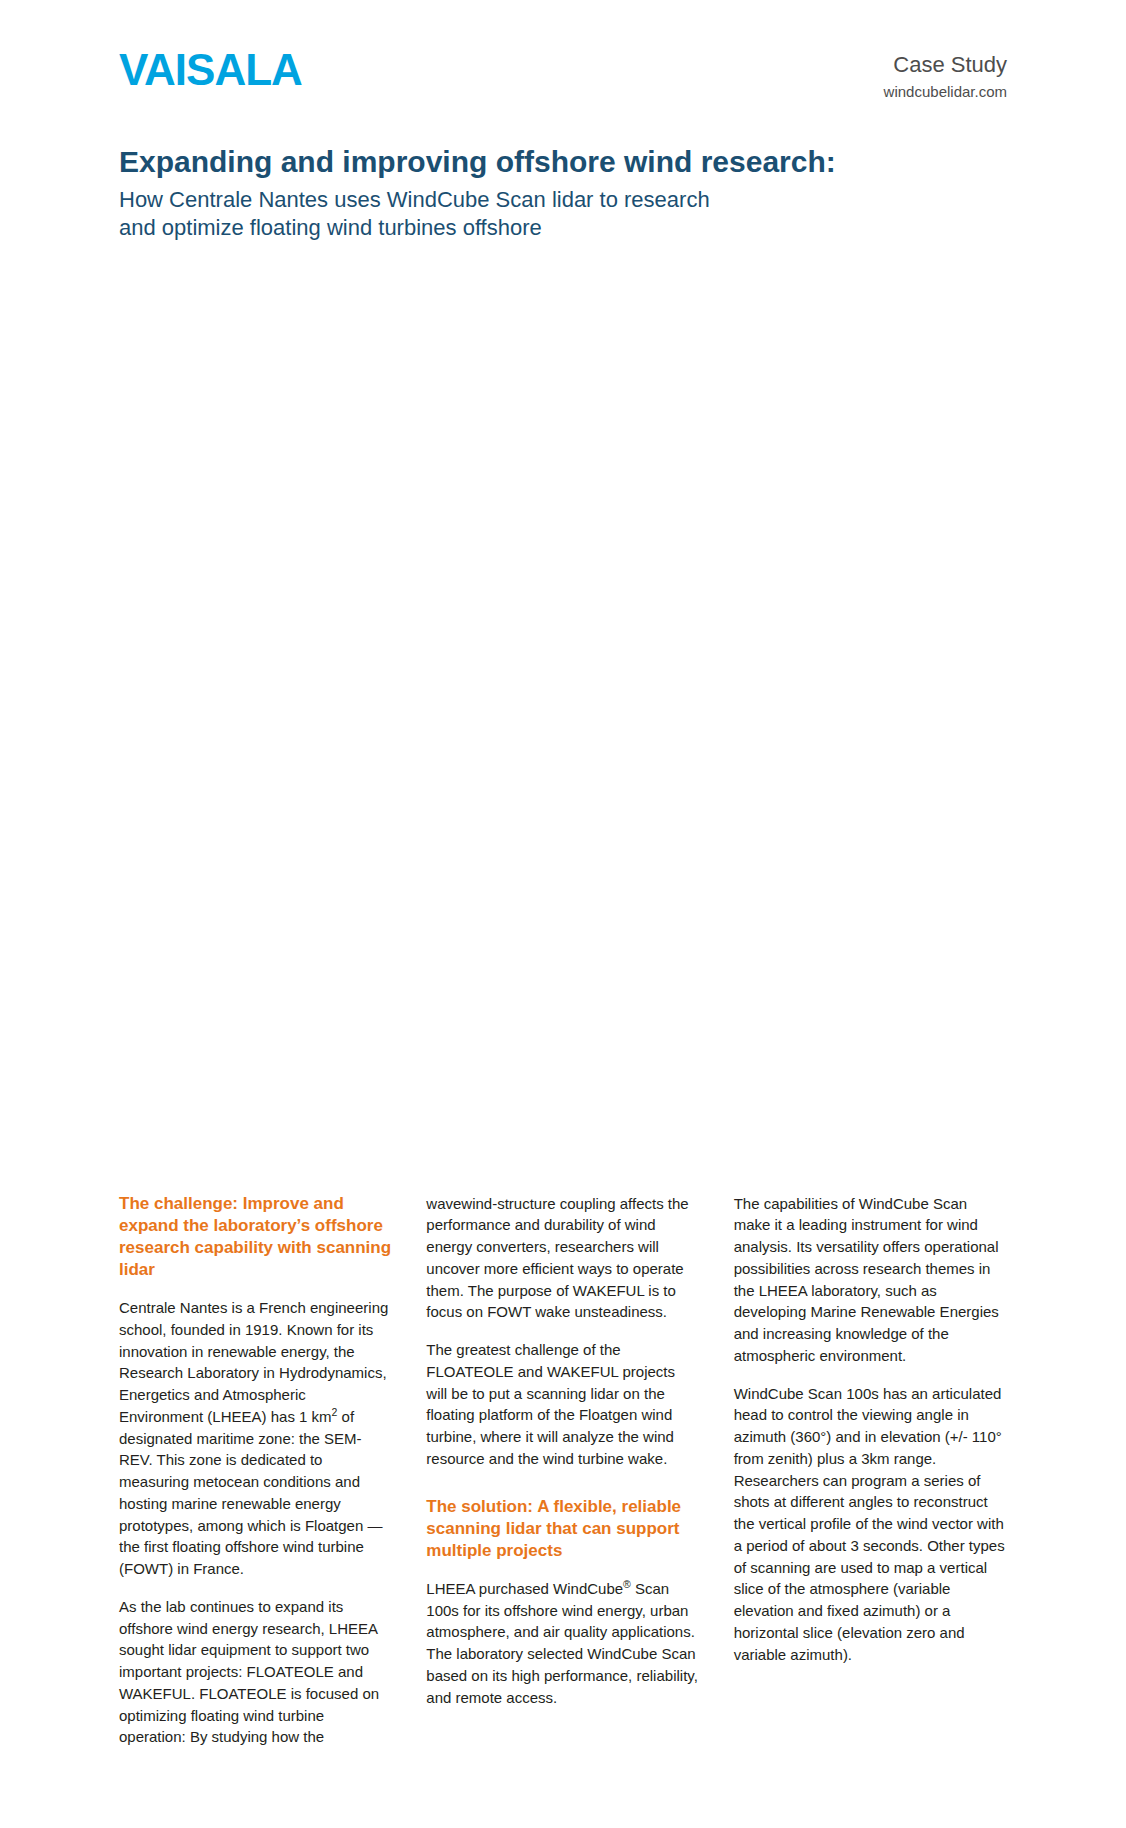VAISALA
Case Study
windcubelidar.com
Expanding and improving offshore wind research:
How Centrale Nantes uses WindCube Scan lidar to research
and optimize floating wind turbines offshore
The challenge: Improve and expand the laboratory’s offshore research capability with scanning lidar
Centrale Nantes is a French engineering school, founded in 1919. Known for its innovation in renewable energy, the Research Laboratory in Hydrodynamics, Energetics and Atmospheric Environment (LHEEA) has 1 km2 of designated maritime zone: the SEM-REV. This zone is dedicated to measuring metocean conditions and hosting marine renewable energy prototypes, among which is Floatgen — the first floating offshore wind turbine (FOWT) in France.
As the lab continues to expand its offshore wind energy research, LHEEA sought lidar equipment to support two important projects: FLOATEOLE and WAKEFUL. FLOATEOLE is focused on optimizing floating wind turbine operation: By studying how the
wavewind-structure coupling affects the performance and durability of wind energy converters, researchers will uncover more efficient ways to operate them. The purpose of WAKEFUL is to focus on FOWT wake unsteadiness.
The greatest challenge of the FLOATEOLE and WAKEFUL projects will be to put a scanning lidar on the floating platform of the Floatgen wind turbine, where it will analyze the wind resource and the wind turbine wake.
The solution: A flexible, reliable scanning lidar that can support multiple projects
LHEEA purchased WindCube® Scan 100s for its offshore wind energy, urban atmosphere, and air quality applications. The laboratory selected WindCube Scan based on its high performance, reliability, and remote access.
The capabilities of WindCube Scan make it a leading instrument for wind analysis. Its versatility offers operational possibilities across research themes in the LHEEA laboratory, such as developing Marine Renewable Energies and increasing knowledge of the atmospheric environment.
WindCube Scan 100s has an articulated head to control the viewing angle in azimuth (360°) and in elevation (+/- 110° from zenith) plus a 3km range. Researchers can program a series of shots at different angles to reconstruct the vertical profile of the wind vector with a period of about 3 seconds. Other types of scanning are used to map a vertical slice of the atmosphere (variable elevation and fixed azimuth) or a horizontal slice (elevation zero and variable azimuth).